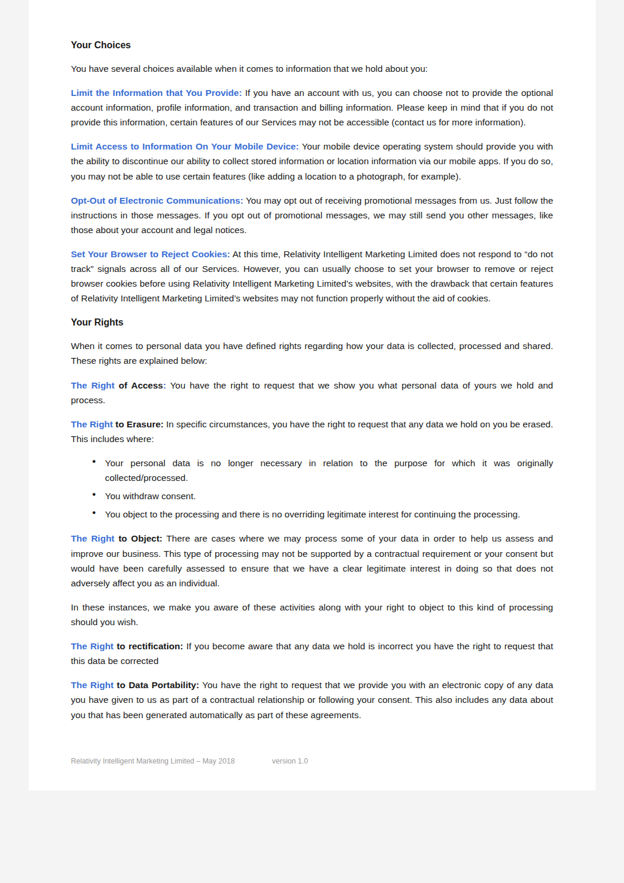Your Choices
You have several choices available when it comes to information that we hold about you:
Limit the Information that You Provide: If you have an account with us, you can choose not to provide the optional account information, profile information, and transaction and billing information. Please keep in mind that if you do not provide this information, certain features of our Services may not be accessible (contact us for more information).
Limit Access to Information On Your Mobile Device: Your mobile device operating system should provide you with the ability to discontinue our ability to collect stored information or location information via our mobile apps. If you do so, you may not be able to use certain features (like adding a location to a photograph, for example).
Opt-Out of Electronic Communications: You may opt out of receiving promotional messages from us. Just follow the instructions in those messages. If you opt out of promotional messages, we may still send you other messages, like those about your account and legal notices.
Set Your Browser to Reject Cookies: At this time, Relativity Intelligent Marketing Limited does not respond to “do not track” signals across all of our Services. However, you can usually choose to set your browser to remove or reject browser cookies before using Relativity Intelligent Marketing Limited’s websites, with the drawback that certain features of Relativity Intelligent Marketing Limited’s websites may not function properly without the aid of cookies.
Your Rights
When it comes to personal data you have defined rights regarding how your data is collected, processed and shared. These rights are explained below:
The Right of Access: You have the right to request that we show you what personal data of yours we hold and process.
The Right to Erasure: In specific circumstances, you have the right to request that any data we hold on you be erased. This includes where:
Your personal data is no longer necessary in relation to the purpose for which it was originally collected/processed.
You withdraw consent.
You object to the processing and there is no overriding legitimate interest for continuing the processing.
The Right to Object: There are cases where we may process some of your data in order to help us assess and improve our business. This type of processing may not be supported by a contractual requirement or your consent but would have been carefully assessed to ensure that we have a clear legitimate interest in doing so that does not adversely affect you as an individual.
In these instances, we make you aware of these activities along with your right to object to this kind of processing should you wish.
The Right to rectification: If you become aware that any data we hold is incorrect you have the right to request that this data be corrected
The Right to Data Portability: You have the right to request that we provide you with an electronic copy of any data you have given to us as part of a contractual relationship or following your consent. This also includes any data about you that has been generated automatically as part of these agreements.
Relativity Intelligent Marketing Limited – May 2018 version 1.0